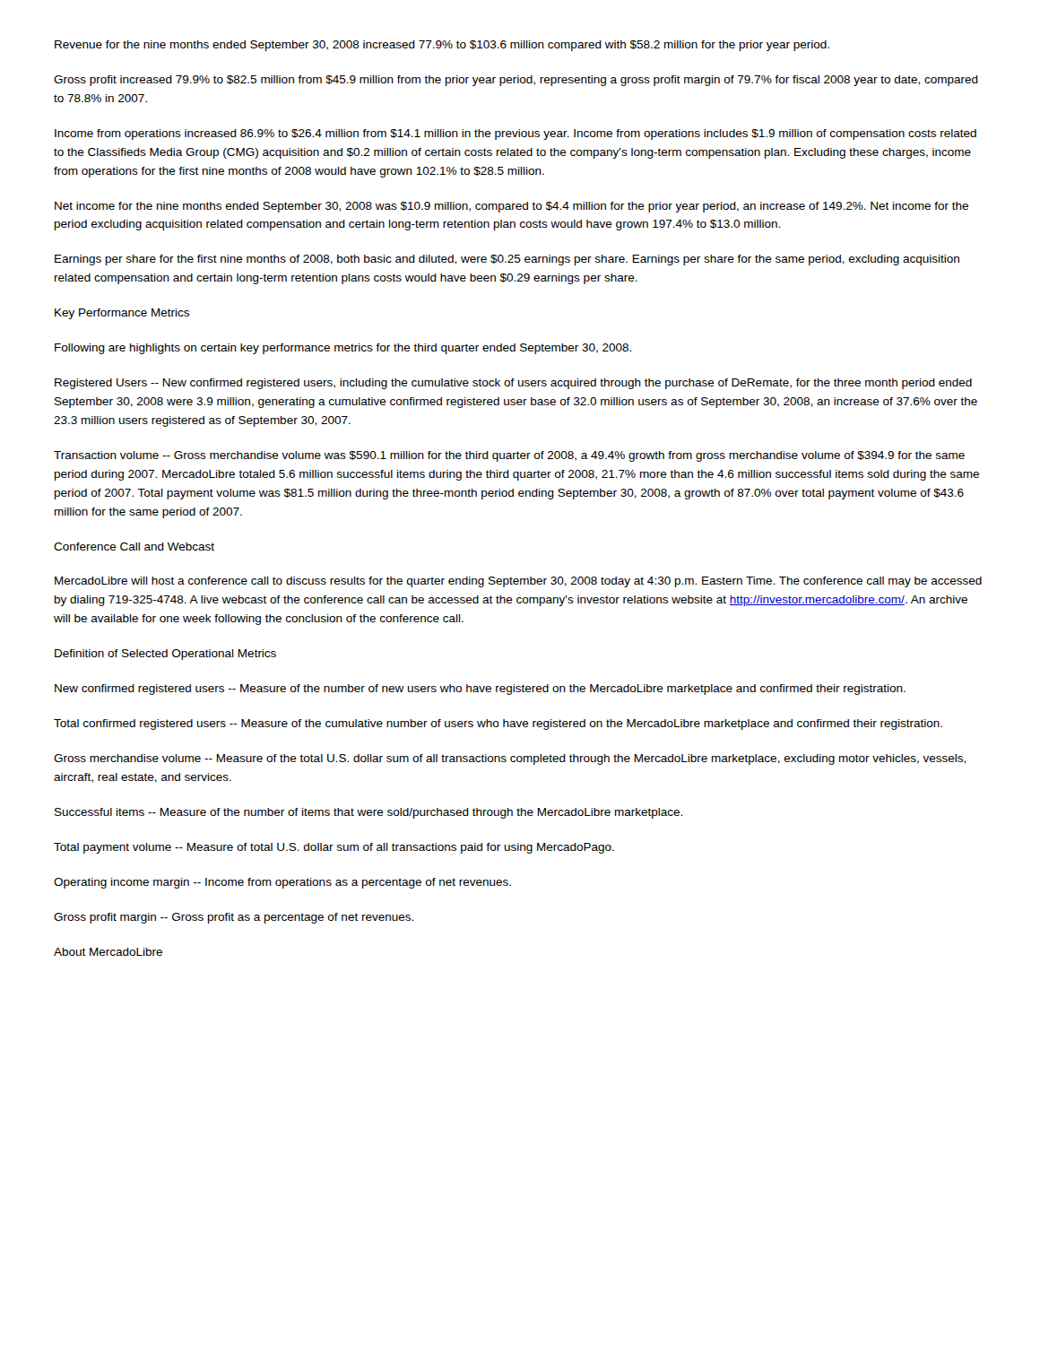Revenue for the nine months ended September 30, 2008 increased 77.9% to $103.6 million compared with $58.2 million for the prior year period.
Gross profit increased 79.9% to $82.5 million from $45.9 million from the prior year period, representing a gross profit margin of 79.7% for fiscal 2008 year to date, compared to 78.8% in 2007.
Income from operations increased 86.9% to $26.4 million from $14.1 million in the previous year. Income from operations includes $1.9 million of compensation costs related to the Classifieds Media Group (CMG) acquisition and $0.2 million of certain costs related to the company's long-term compensation plan. Excluding these charges, income from operations for the first nine months of 2008 would have grown 102.1% to $28.5 million.
Net income for the nine months ended September 30, 2008 was $10.9 million, compared to $4.4 million for the prior year period, an increase of 149.2%. Net income for the period excluding acquisition related compensation and certain long-term retention plan costs would have grown 197.4% to $13.0 million.
Earnings per share for the first nine months of 2008, both basic and diluted, were $0.25 earnings per share. Earnings per share for the same period, excluding acquisition related compensation and certain long-term retention plans costs would have been $0.29 earnings per share.
Key Performance Metrics
Following are highlights on certain key performance metrics for the third quarter ended September 30, 2008.
Registered Users -- New confirmed registered users, including the cumulative stock of users acquired through the purchase of DeRemate, for the three month period ended September 30, 2008 were 3.9 million, generating a cumulative confirmed registered user base of 32.0 million users as of September 30, 2008, an increase of 37.6% over the 23.3 million users registered as of September 30, 2007.
Transaction volume -- Gross merchandise volume was $590.1 million for the third quarter of 2008, a 49.4% growth from gross merchandise volume of $394.9 for the same period during 2007. MercadoLibre totaled 5.6 million successful items during the third quarter of 2008, 21.7% more than the 4.6 million successful items sold during the same period of 2007. Total payment volume was $81.5 million during the three-month period ending September 30, 2008, a growth of 87.0% over total payment volume of $43.6 million for the same period of 2007.
Conference Call and Webcast
MercadoLibre will host a conference call to discuss results for the quarter ending September 30, 2008 today at 4:30 p.m. Eastern Time. The conference call may be accessed by dialing 719-325-4748. A live webcast of the conference call can be accessed at the company's investor relations website at http://investor.mercadolibre.com/. An archive will be available for one week following the conclusion of the conference call.
Definition of Selected Operational Metrics
New confirmed registered users -- Measure of the number of new users who have registered on the MercadoLibre marketplace and confirmed their registration.
Total confirmed registered users -- Measure of the cumulative number of users who have registered on the MercadoLibre marketplace and confirmed their registration.
Gross merchandise volume -- Measure of the total U.S. dollar sum of all transactions completed through the MercadoLibre marketplace, excluding motor vehicles, vessels, aircraft, real estate, and services.
Successful items -- Measure of the number of items that were sold/purchased through the MercadoLibre marketplace.
Total payment volume -- Measure of total U.S. dollar sum of all transactions paid for using MercadoPago.
Operating income margin -- Income from operations as a percentage of net revenues.
Gross profit margin -- Gross profit as a percentage of net revenues.
About MercadoLibre